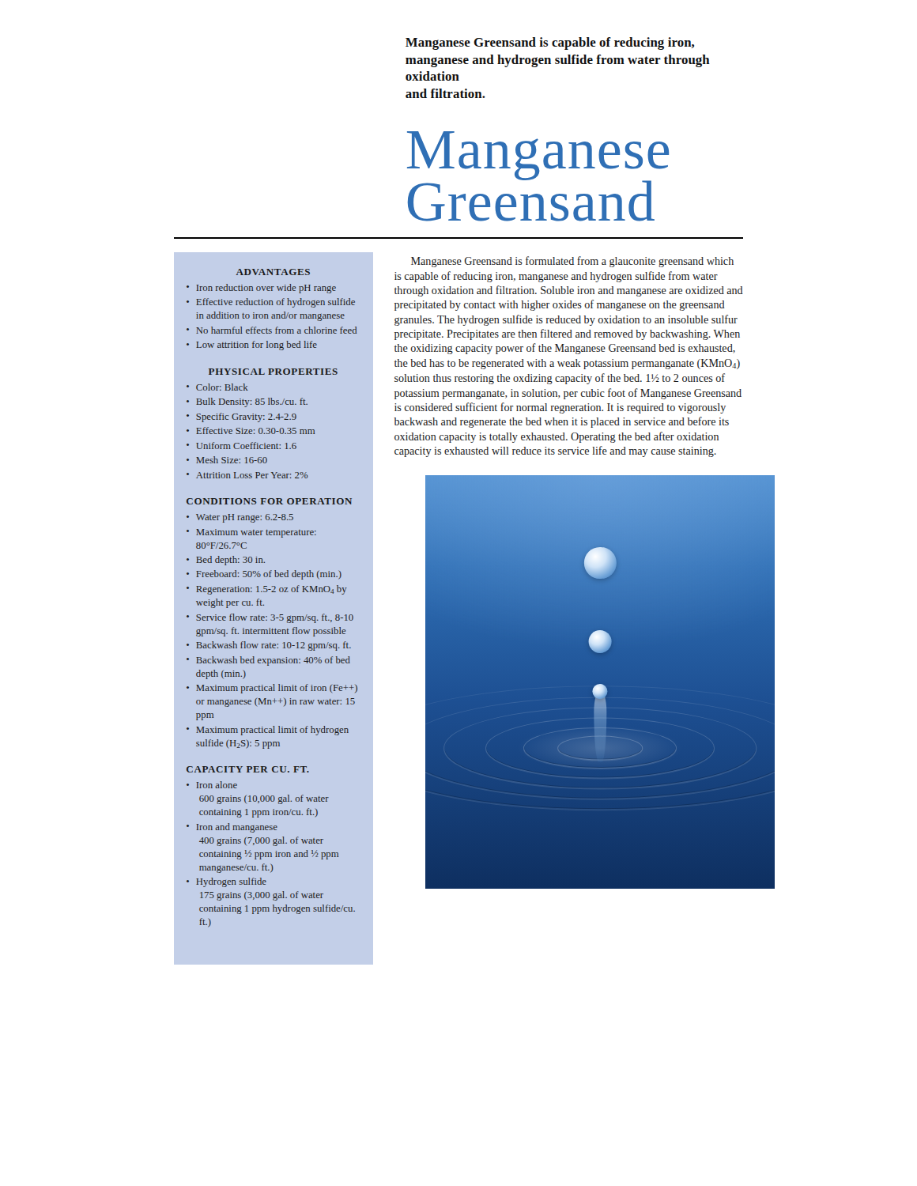Manganese Greensand is capable of reducing iron,
manganese and hydrogen sulfide from water through oxidation
and filtration.
Manganese Greensand
ADVANTAGES
Iron reduction over wide pH range
Effective reduction of hydrogen sulfide in addition to iron and/or manganese
No harmful effects from a chlorine feed
Low attrition for long bed life
PHYSICAL PROPERTIES
Color: Black
Bulk Density: 85 lbs./cu. ft.
Specific Gravity: 2.4-2.9
Effective Size: 0.30-0.35 mm
Uniform Coefficient: 1.6
Mesh Size: 16-60
Attrition Loss Per Year: 2%
CONDITIONS FOR OPERATION
Water pH range: 6.2-8.5
Maximum water temperature: 80°F/26.7°C
Bed depth: 30 in.
Freeboard: 50% of bed depth (min.)
Regeneration: 1.5-2 oz of KMnO4 by weight per cu. ft.
Service flow rate: 3-5 gpm/sq. ft., 8-10 gpm/sq. ft. intermittent flow possible
Backwash flow rate: 10-12 gpm/sq. ft.
Backwash bed expansion: 40% of bed depth (min.)
Maximum practical limit of iron (Fe++) or manganese (Mn++) in raw water: 15 ppm
Maximum practical limit of hydrogen sulfide (H2S): 5 ppm
CAPACITY PER CU. FT.
Iron alone600 grains (10,000 gal. of water containing 1 ppm iron/cu. ft.)
Iron and manganese400 grains (7,000 gal. of water containing ½ ppm iron and ½ ppm manganese/cu. ft.)
Hydrogen sulfide175 grains (3,000 gal. of water containing 1 ppm hydrogen sulfide/cu. ft.)
Manganese Greensand is formulated from a glauconite greensand which is capable of reducing iron, manganese and hydrogen sulfide from water through oxidation and filtration. Soluble iron and manganese are oxidized and precipitated by contact with higher oxides of manganese on the greensand granules. The hydrogen sulfide is reduced by oxidation to an insoluble sulfur precipitate. Precipitates are then filtered and removed by backwashing. When the oxidizing capacity power of the Manganese Greensand bed is exhausted, the bed has to be regenerated with a weak potassium permanganate (KMnO4) solution thus restoring the oxdizing capacity of the bed. 1½ to 2 ounces of potassium permanganate, in solution, per cubic foot of Manganese Greensand is considered sufficient for normal regneration. It is required to vigorously backwash and regenerate the bed when it is placed in service and before its oxidation capacity is totally exhausted. Operating the bed after oxidation capacity is exhausted will reduce its service life and may cause staining.